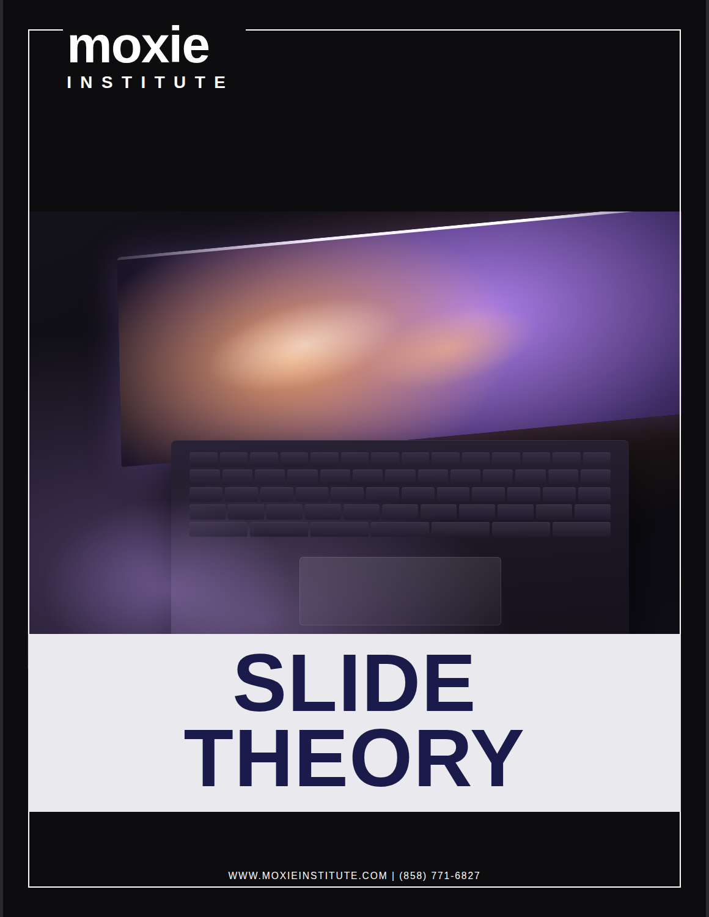moxie Institute
Slide Theory
www.moxieinstitute.com | (858) 771-6827